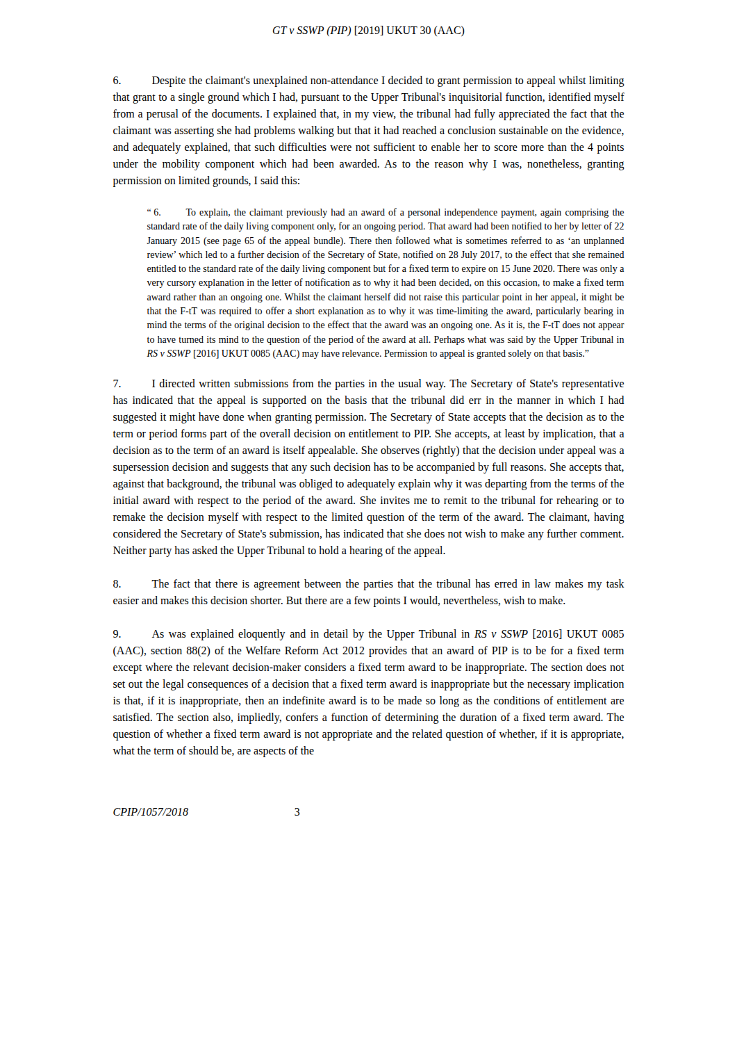GT v SSWP (PIP) [2019] UKUT 30 (AAC)
6. Despite the claimant's unexplained non-attendance I decided to grant permission to appeal whilst limiting that grant to a single ground which I had, pursuant to the Upper Tribunal's inquisitorial function, identified myself from a perusal of the documents. I explained that, in my view, the tribunal had fully appreciated the fact that the claimant was asserting she had problems walking but that it had reached a conclusion sustainable on the evidence, and adequately explained, that such difficulties were not sufficient to enable her to score more than the 4 points under the mobility component which had been awarded. As to the reason why I was, nonetheless, granting permission on limited grounds, I said this:
“ 6. To explain, the claimant previously had an award of a personal independence payment, again comprising the standard rate of the daily living component only, for an ongoing period. That award had been notified to her by letter of 22 January 2015 (see page 65 of the appeal bundle). There then followed what is sometimes referred to as ‘an unplanned review’ which led to a further decision of the Secretary of State, notified on 28 July 2017, to the effect that she remained entitled to the standard rate of the daily living component but for a fixed term to expire on 15 June 2020. There was only a very cursory explanation in the letter of notification as to why it had been decided, on this occasion, to make a fixed term award rather than an ongoing one. Whilst the claimant herself did not raise this particular point in her appeal, it might be that the F-tT was required to offer a short explanation as to why it was time-limiting the award, particularly bearing in mind the terms of the original decision to the effect that the award was an ongoing one. As it is, the F-tT does not appear to have turned its mind to the question of the period of the award at all. Perhaps what was said by the Upper Tribunal in RS v SSWP [2016] UKUT 0085 (AAC) may have relevance. Permission to appeal is granted solely on that basis.”
7. I directed written submissions from the parties in the usual way. The Secretary of State's representative has indicated that the appeal is supported on the basis that the tribunal did err in the manner in which I had suggested it might have done when granting permission. The Secretary of State accepts that the decision as to the term or period forms part of the overall decision on entitlement to PIP. She accepts, at least by implication, that a decision as to the term of an award is itself appealable. She observes (rightly) that the decision under appeal was a supersession decision and suggests that any such decision has to be accompanied by full reasons. She accepts that, against that background, the tribunal was obliged to adequately explain why it was departing from the terms of the initial award with respect to the period of the award. She invites me to remit to the tribunal for rehearing or to remake the decision myself with respect to the limited question of the term of the award. The claimant, having considered the Secretary of State's submission, has indicated that she does not wish to make any further comment. Neither party has asked the Upper Tribunal to hold a hearing of the appeal.
8. The fact that there is agreement between the parties that the tribunal has erred in law makes my task easier and makes this decision shorter. But there are a few points I would, nevertheless, wish to make.
9. As was explained eloquently and in detail by the Upper Tribunal in RS v SSWP [2016] UKUT 0085 (AAC), section 88(2) of the Welfare Reform Act 2012 provides that an award of PIP is to be for a fixed term except where the relevant decision-maker considers a fixed term award to be inappropriate. The section does not set out the legal consequences of a decision that a fixed term award is inappropriate but the necessary implication is that, if it is inappropriate, then an indefinite award is to be made so long as the conditions of entitlement are satisfied. The section also, impliedly, confers a function of determining the duration of a fixed term award. The question of whether a fixed term award is not appropriate and the related question of whether, if it is appropriate, what the term of should be, are aspects of the
CPIP/1057/2018 3